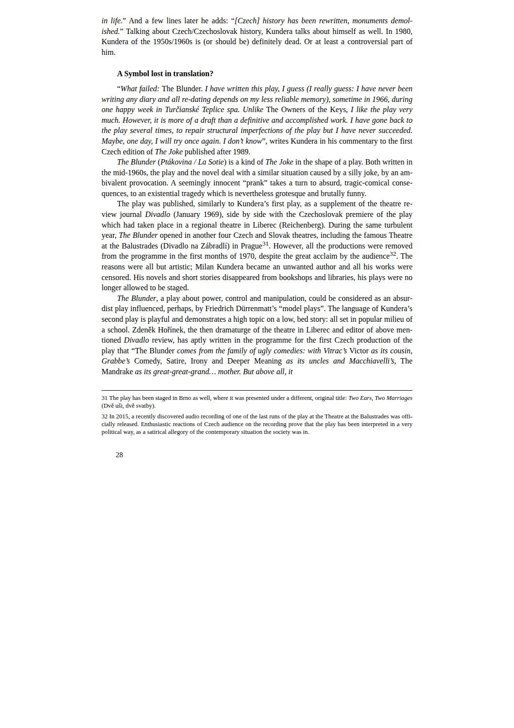in life.” And a few lines later he adds: “[Czech] history has been rewritten, monuments demolished.” Talking about Czech/Czechoslovak history, Kundera talks about himself as well. In 1980, Kundera of the 1950s/1960s is (or should be) definitely dead. Or at least a controversial part of him.
A Symbol lost in translation?
“What failed: The Blunder. I have written this play, I guess (I really guess: I have never been writing any diary and all re-dating depends on my less reliable memory), sometime in 1966, during one happy week in Turčianské Teplice spa. Unlike The Owners of the Keys, I like the play very much. However, it is more of a draft than a definitive and accomplished work. I have gone back to the play several times, to repair structural imperfections of the play but I have never succeeded. Maybe, one day, I will try once again. I don’t know”, writes Kundera in his commentary to the first Czech edition of The Joke published after 1989.
The Blunder (Ptákovina / La Sotie) is a kind of The Joke in the shape of a play. Both written in the mid-1960s, the play and the novel deal with a similar situation caused by a silly joke, by an ambivalent provocation. A seemingly innocent “prank” takes a turn to absurd, tragic-comical consequences, to an existential tragedy which is nevertheless grotesque and brutally funny.
The play was published, similarly to Kundera’s first play, as a supplement of the theatre review journal Divadlo (January 1969), side by side with the Czechoslovak premiere of the play which had taken place in a regional theatre in Liberec (Reichenberg). During the same turbulent year, The Blunder opened in another four Czech and Slovak theatres, including the famous Theatre at the Balustrades (Divadlo na Zábradlí) in Prague31. However, all the productions were removed from the programme in the first months of 1970, despite the great acclaim by the audience32. The reasons were all but artistic; Milan Kundera became an unwanted author and all his works were censored. His novels and short stories disappeared from bookshops and libraries, his plays were no longer allowed to be staged.
The Blunder, a play about power, control and manipulation, could be considered as an absurdist play influenced, perhaps, by Friedrich Dürrenmatt’s “model plays”. The language of Kundera’s second play is playful and demonstrates a high topic on a low, bed story: all set in popular milieu of a school. Zdeněk Hořínek, the then dramaturge of the theatre in Liberec and editor of above mentioned Divadlo review, has aptly written in the programme for the first Czech production of the play that “The Blunder comes from the family of ugly comedies: with Vitrac’s Victor as its cousin, Grabbe’s Comedy, Satire, Irony and Deeper Meaning as its uncles and Macchiavelli’s, The Mandrake as its great-great-grand… mother. But above all, it
31 The play has been staged in Brno as well, where it was presented under a different, original title: Two Ears, Two Marriages (Dvě uši, dvě svatby).
32 In 2015, a recently discovered audio recording of one of the last runs of the play at the Theatre at the Balustrades was officially released. Enthusiastic reactions of Czech audience on the recording prove that the play has been interpreted in a very political way, as a satirical allegory of the contemporary situation the society was in.
28